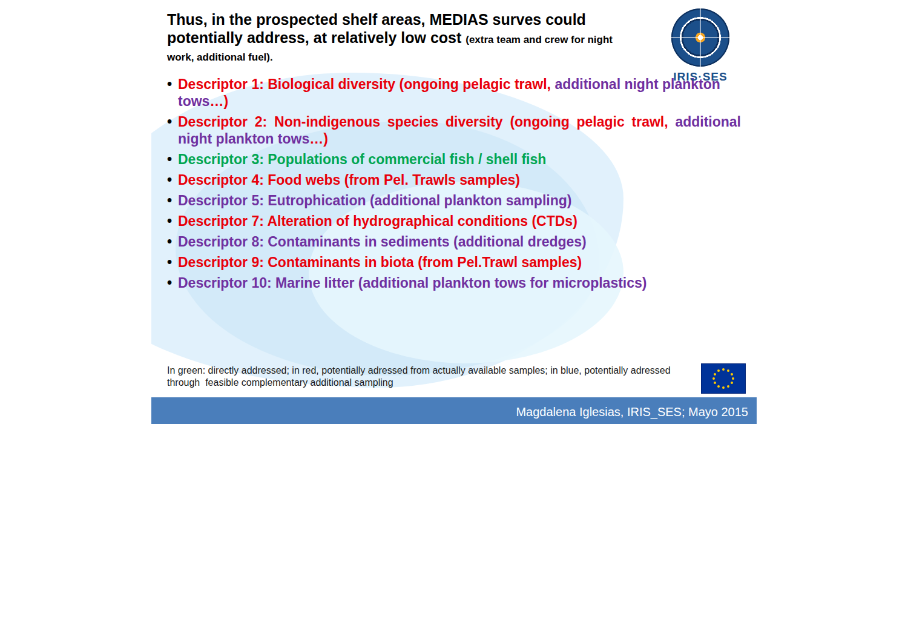IRIS·SES
Thus, in the prospected shelf areas, MEDIAS surves could potentially address, at relatively low cost (extra team and crew for night work, additional fuel).
Descriptor 1: Biological diversity (ongoing pelagic trawl, additional night plankton tows…)
Descriptor 2: Non-indigenous species diversity (ongoing pelagic trawl, additional night plankton tows…)
Descriptor 3: Populations of commercial fish / shell fish
Descriptor 4: Food webs (from Pel. Trawls samples)
Descriptor 5: Eutrophication (additional plankton sampling)
Descriptor 7: Alteration of hydrographical conditions (CTDs)
Descriptor 8: Contaminants in sediments (additional dredges)
Descriptor 9: Contaminants in biota (from Pel.Trawl samples)
Descriptor 10: Marine litter (additional plankton tows for microplastics)
In green: directly addressed; in red, potentially adressed from actually available samples; in blue, potentially adressed through feasible complementary additional sampling
Magdalena Iglesias, IRIS_SES; Mayo 2015